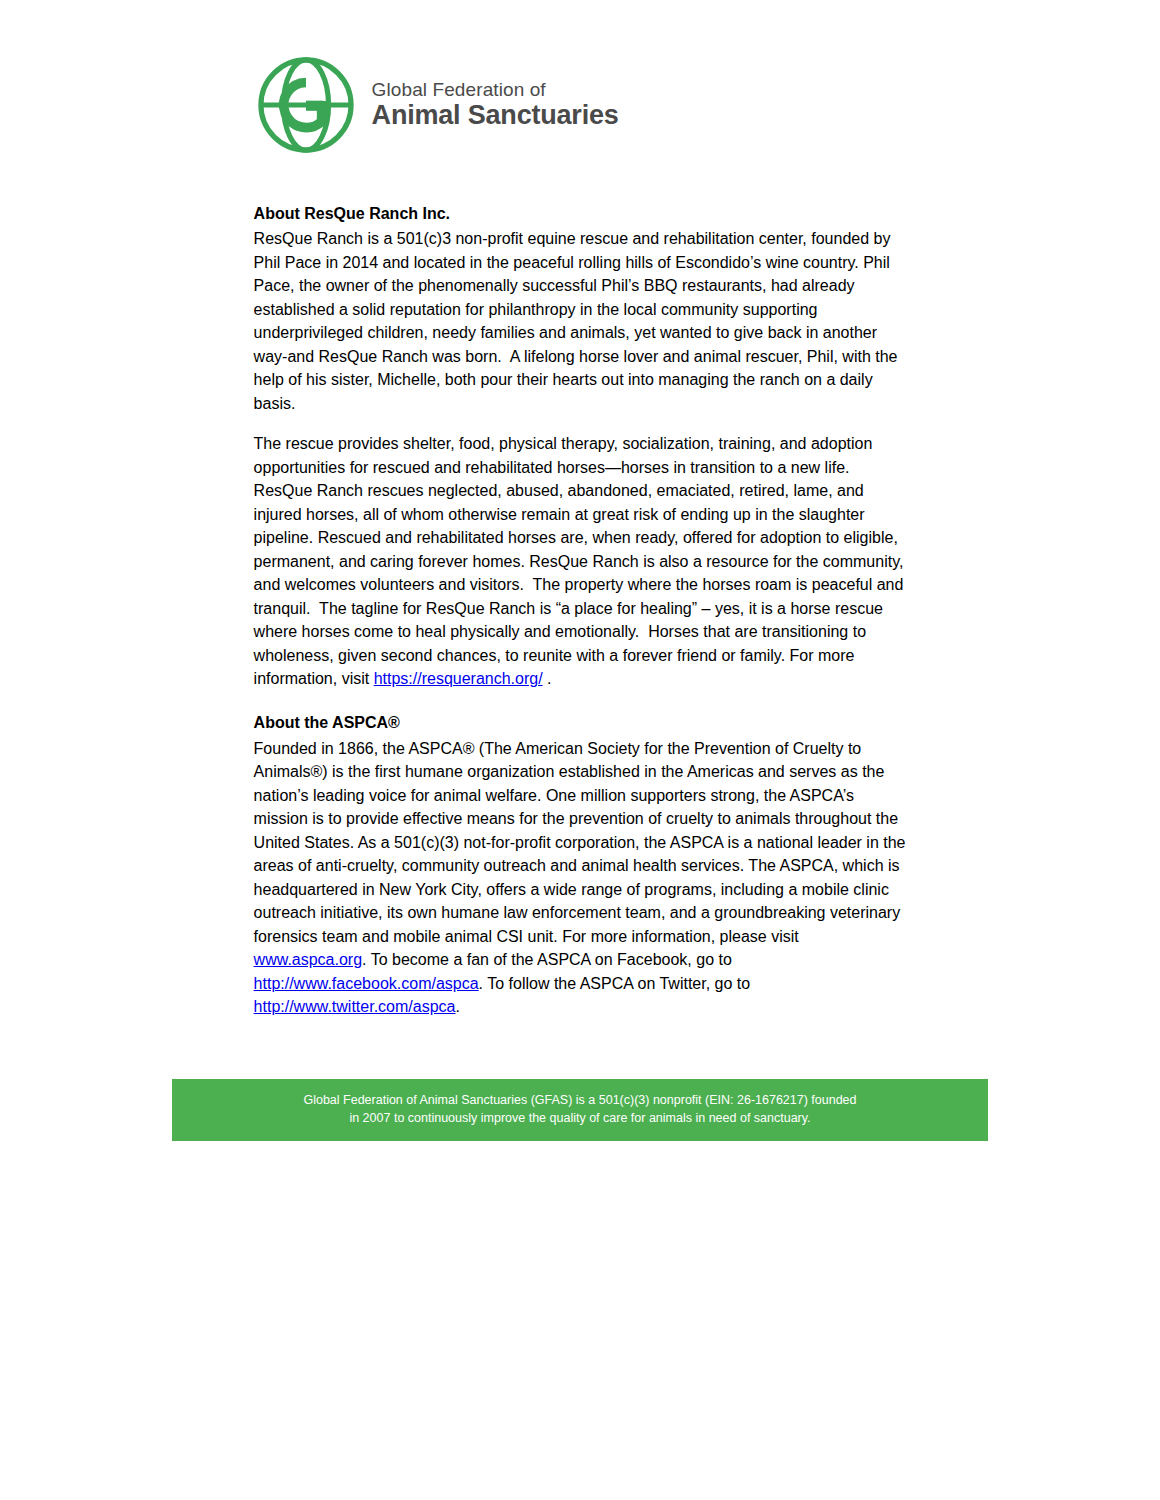Global Federation of Animal Sanctuaries
About ResQue Ranch Inc.
ResQue Ranch is a 501(c)3 non-profit equine rescue and rehabilitation center, founded by Phil Pace in 2014 and located in the peaceful rolling hills of Escondido’s wine country. Phil Pace, the owner of the phenomenally successful Phil’s BBQ restaurants, had already established a solid reputation for philanthropy in the local community supporting underprivileged children, needy families and animals, yet wanted to give back in another way-and ResQue Ranch was born. A lifelong horse lover and animal rescuer, Phil, with the help of his sister, Michelle, both pour their hearts out into managing the ranch on a daily basis.
The rescue provides shelter, food, physical therapy, socialization, training, and adoption opportunities for rescued and rehabilitated horses—horses in transition to a new life. ResQue Ranch rescues neglected, abused, abandoned, emaciated, retired, lame, and injured horses, all of whom otherwise remain at great risk of ending up in the slaughter pipeline. Rescued and rehabilitated horses are, when ready, offered for adoption to eligible, permanent, and caring forever homes. ResQue Ranch is also a resource for the community, and welcomes volunteers and visitors. The property where the horses roam is peaceful and tranquil. The tagline for ResQue Ranch is “a place for healing” – yes, it is a horse rescue where horses come to heal physically and emotionally. Horses that are transitioning to wholeness, given second chances, to reunite with a forever friend or family. For more information, visit https://resqueranch.org/ .
About the ASPCA®
Founded in 1866, the ASPCA® (The American Society for the Prevention of Cruelty to Animals®) is the first humane organization established in the Americas and serves as the nation’s leading voice for animal welfare. One million supporters strong, the ASPCA’s mission is to provide effective means for the prevention of cruelty to animals throughout the United States. As a 501(c)(3) not-for-profit corporation, the ASPCA is a national leader in the areas of anti-cruelty, community outreach and animal health services. The ASPCA, which is headquartered in New York City, offers a wide range of programs, including a mobile clinic outreach initiative, its own humane law enforcement team, and a groundbreaking veterinary forensics team and mobile animal CSI unit. For more information, please visit www.aspca.org. To become a fan of the ASPCA on Facebook, go to http://www.facebook.com/aspca. To follow the ASPCA on Twitter, go to http://www.twitter.com/aspca.
Global Federation of Animal Sanctuaries (GFAS) is a 501(c)(3) nonprofit (EIN: 26-1676217) founded
in 2007 to continuously improve the quality of care for animals in need of sanctuary.